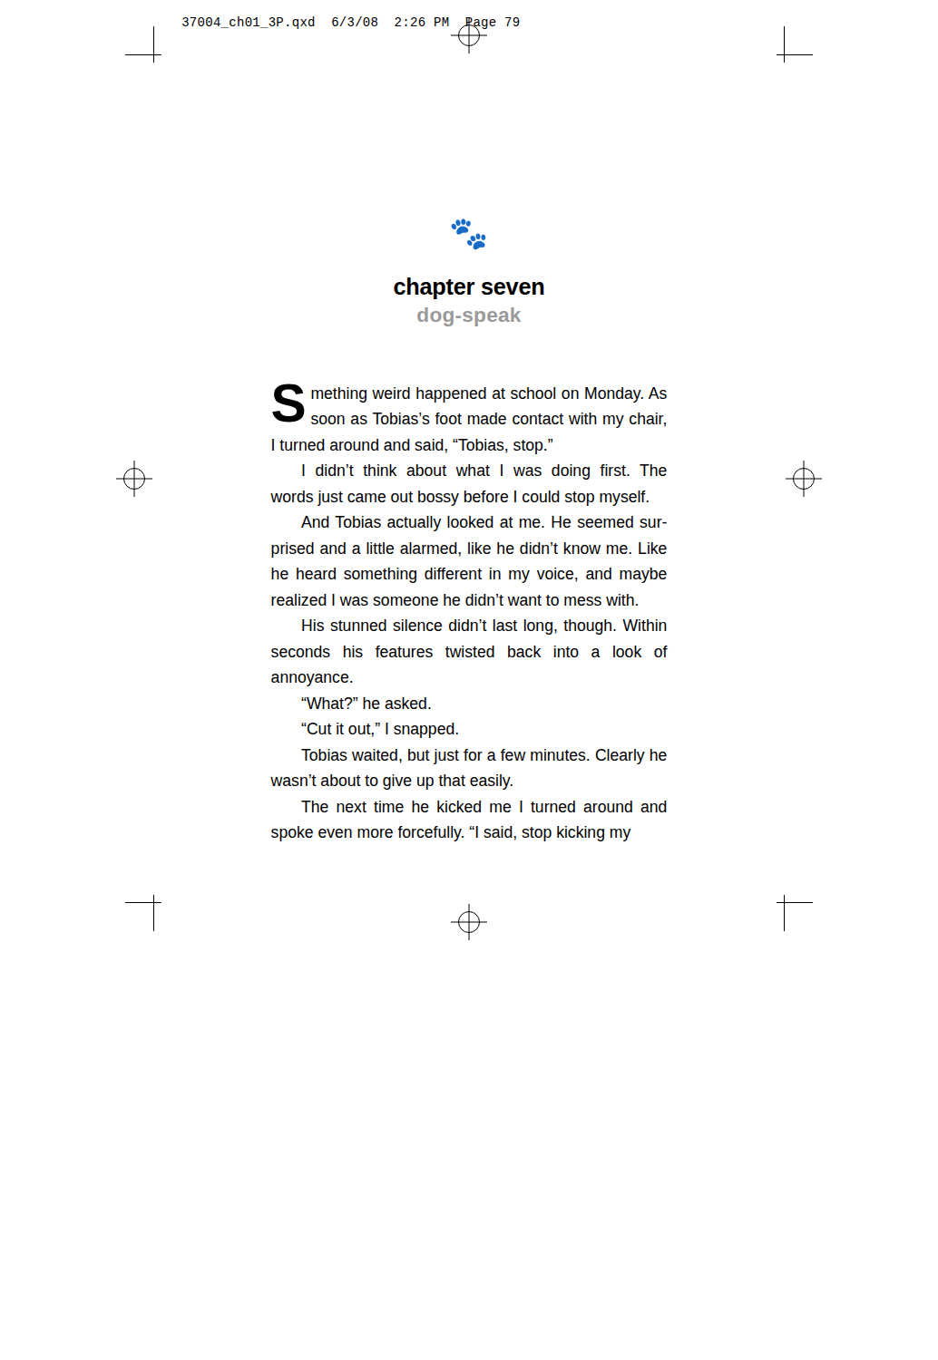37004_ch01_3P.qxd 6/3/08 2:26 PM Page 79
🐾
chapter seven
dog-speak
Something weird happened at school on Monday. As soon as Tobias’s foot made contact with my chair, I turned around and said, “Tobias, stop.”
I didn’t think about what I was doing first. The words just came out bossy before I could stop myself.
And Tobias actually looked at me. He seemed surprised and a little alarmed, like he didn’t know me. Like he heard something different in my voice, and maybe realized I was someone he didn’t want to mess with.
His stunned silence didn’t last long, though. Within seconds his features twisted back into a look of annoyance.
“What?” he asked.
“Cut it out,” I snapped.
Tobias waited, but just for a few minutes. Clearly he wasn’t about to give up that easily.
The next time he kicked me I turned around and spoke even more forcefully. “I said, stop kicking my